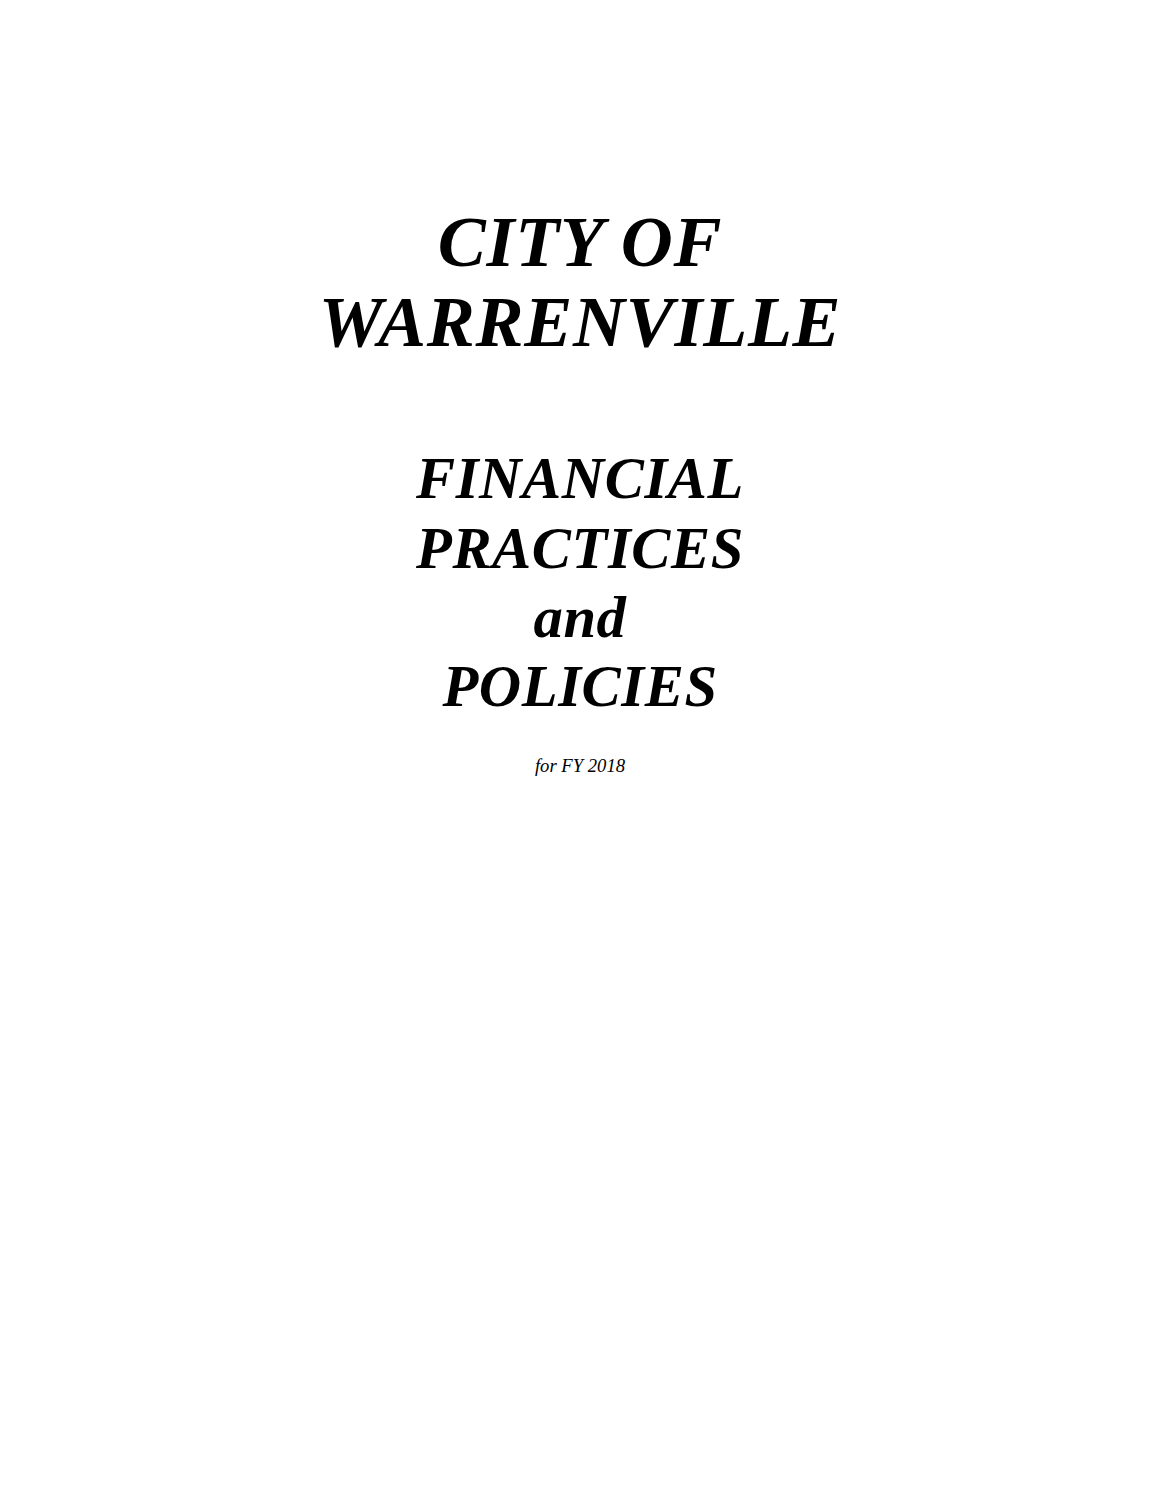CITY OF
WARRENVILLE
FINANCIAL
PRACTICES
and
POLICIES
for FY 2018